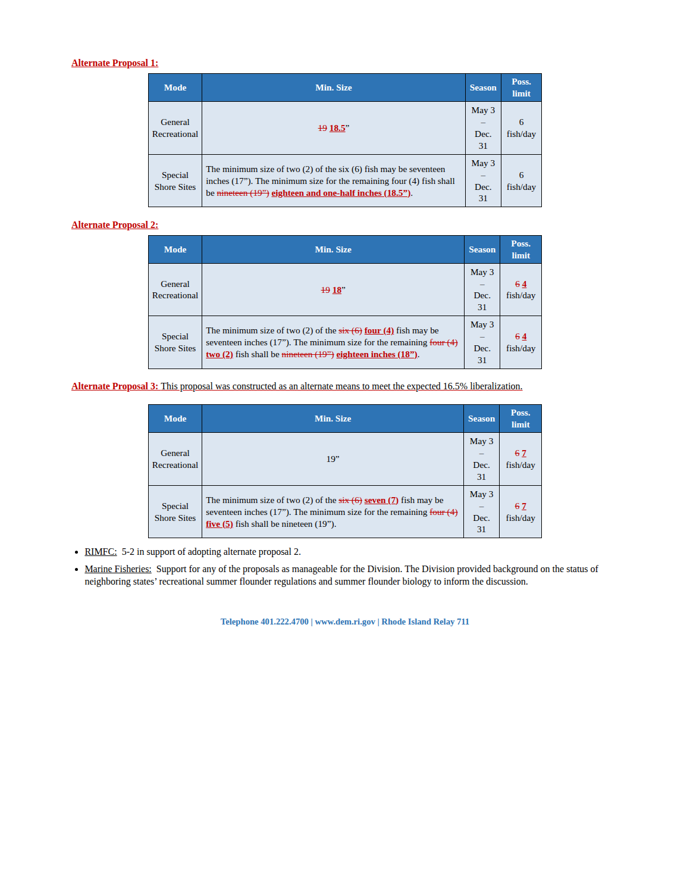Alternate Proposal 1:
| Mode | Min. Size | Season | Poss. limit |
| --- | --- | --- | --- |
| General Recreational | 19 18.5 ” | May 3 – Dec. 31 | 6 fish/day |
| Special Shore Sites | The minimum size of two (2) of the six (6) fish may be seventeen inches (17”). The minimum size for the remaining four (4) fish shall be nineteen (19”) eighteen and one-half inches (18.5”) . | May 3 – Dec. 31 | 6 fish/day |
Alternate Proposal 2:
| Mode | Min. Size | Season | Poss. limit |
| --- | --- | --- | --- |
| General Recreational | 19 18 ” | May 3 – Dec. 31 | 6 4 fish/day |
| Special Shore Sites | The minimum size of two (2) of the six (6) four (4) fish may be seventeen inches (17”). The minimum size for the remaining four (4) two (2) fish shall be nineteen (19”) eighteen inches (18”) . | May 3 – Dec. 31 | 6 4 fish/day |
Alternate Proposal 3: This proposal was constructed as an alternate means to meet the expected 16.5% liberalization.
| Mode | Min. Size | Season | Poss. limit |
| --- | --- | --- | --- |
| General Recreational | 19” | May 3 – Dec. 31 | 6 7 fish/day |
| Special Shore Sites | The minimum size of two (2) of the six (6) seven (7) fish may be seventeen inches (17”). The minimum size for the remaining four (4) five (5) fish shall be nineteen (19”). | May 3 – Dec. 31 | 6 7 fish/day |
RIMFC: 5-2 in support of adopting alternate proposal 2.
Marine Fisheries: Support for any of the proposals as manageable for the Division. The Division provided background on the status of neighboring states’ recreational summer flounder regulations and summer flounder biology to inform the discussion.
Telephone 401.222.4700 | www.dem.ri.gov | Rhode Island Relay 711